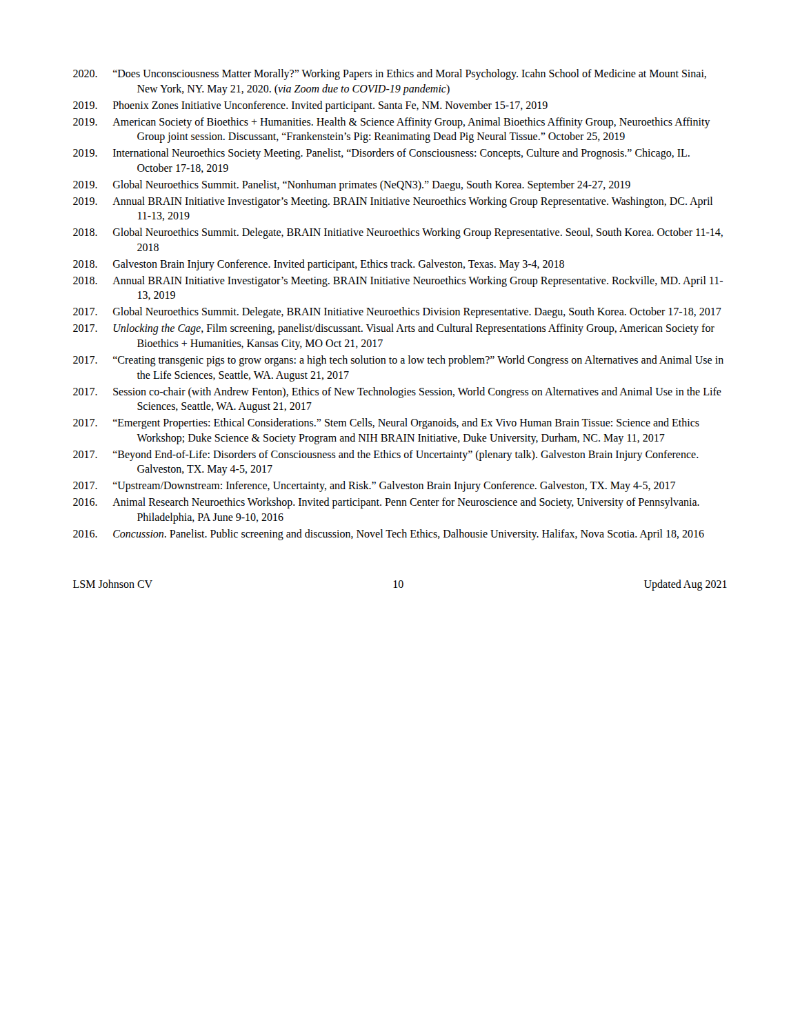2020.
“Does Unconsciousness Matter Morally?” Working Papers in Ethics and Moral Psychology. Icahn School of Medicine at Mount Sinai, New York, NY. May 21, 2020. (via Zoom due to COVID-19 pandemic)
2019.
Phoenix Zones Initiative Unconference. Invited participant. Santa Fe, NM. November 15-17, 2019
2019.
American Society of Bioethics + Humanities. Health & Science Affinity Group, Animal Bioethics Affinity Group, Neuroethics Affinity Group joint session. Discussant, “Frankenstein’s Pig: Reanimating Dead Pig Neural Tissue.” October 25, 2019
2019.
International Neuroethics Society Meeting. Panelist, “Disorders of Consciousness: Concepts, Culture and Prognosis.” Chicago, IL. October 17-18, 2019
2019.
Global Neuroethics Summit. Panelist, “Nonhuman primates (NeQN3).” Daegu, South Korea. September 24-27, 2019
2019.
Annual BRAIN Initiative Investigator’s Meeting. BRAIN Initiative Neuroethics Working Group Representative. Washington, DC. April 11-13, 2019
2018.
Global Neuroethics Summit. Delegate, BRAIN Initiative Neuroethics Working Group Representative. Seoul, South Korea. October 11-14, 2018
2018.
Galveston Brain Injury Conference. Invited participant, Ethics track. Galveston, Texas. May 3-4, 2018
2018.
Annual BRAIN Initiative Investigator’s Meeting. BRAIN Initiative Neuroethics Working Group Representative. Rockville, MD. April 11-13, 2019
2017.
Global Neuroethics Summit. Delegate, BRAIN Initiative Neuroethics Division Representative. Daegu, South Korea. October 17-18, 2017
2017.
Unlocking the Cage, Film screening, panelist/discussant. Visual Arts and Cultural Representations Affinity Group, American Society for Bioethics + Humanities, Kansas City, MO Oct 21, 2017
2017.
“Creating transgenic pigs to grow organs: a high tech solution to a low tech problem?” World Congress on Alternatives and Animal Use in the Life Sciences, Seattle, WA. August 21, 2017
2017.
Session co-chair (with Andrew Fenton), Ethics of New Technologies Session, World Congress on Alternatives and Animal Use in the Life Sciences, Seattle, WA. August 21, 2017
2017.
“Emergent Properties: Ethical Considerations.” Stem Cells, Neural Organoids, and Ex Vivo Human Brain Tissue: Science and Ethics Workshop; Duke Science & Society Program and NIH BRAIN Initiative, Duke University, Durham, NC. May 11, 2017
2017.
“Beyond End-of-Life: Disorders of Consciousness and the Ethics of Uncertainty” (plenary talk). Galveston Brain Injury Conference. Galveston, TX. May 4-5, 2017
2017.
“Upstream/Downstream: Inference, Uncertainty, and Risk.” Galveston Brain Injury Conference. Galveston, TX. May 4-5, 2017
2016.
Animal Research Neuroethics Workshop. Invited participant. Penn Center for Neuroscience and Society, University of Pennsylvania. Philadelphia, PA June 9-10, 2016
2016.
Concussion. Panelist. Public screening and discussion, Novel Tech Ethics, Dalhousie University. Halifax, Nova Scotia. April 18, 2016
LSM Johnson CV
10
Updated Aug 2021